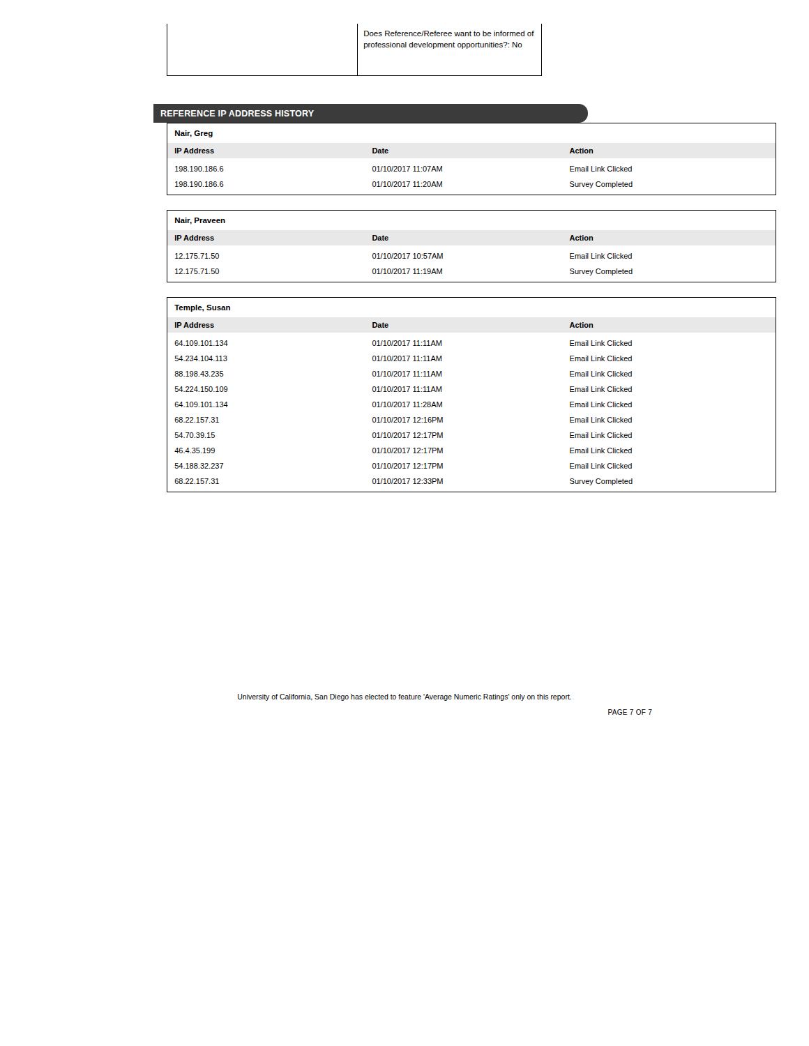| | Does Reference/Referee want to be informed of professional development opportunities?: No |
REFERENCE IP ADDRESS HISTORY
Nair, Greg
| IP Address | Date | Action |
| --- | --- | --- |
| 198.190.186.6 | 01/10/2017 11:07AM | Email Link Clicked |
| 198.190.186.6 | 01/10/2017 11:20AM | Survey Completed |
Nair, Praveen
| IP Address | Date | Action |
| --- | --- | --- |
| 12.175.71.50 | 01/10/2017 10:57AM | Email Link Clicked |
| 12.175.71.50 | 01/10/2017 11:19AM | Survey Completed |
Temple, Susan
| IP Address | Date | Action |
| --- | --- | --- |
| 64.109.101.134 | 01/10/2017 11:11AM | Email Link Clicked |
| 54.234.104.113 | 01/10/2017 11:11AM | Email Link Clicked |
| 88.198.43.235 | 01/10/2017 11:11AM | Email Link Clicked |
| 54.224.150.109 | 01/10/2017 11:11AM | Email Link Clicked |
| 64.109.101.134 | 01/10/2017 11:28AM | Email Link Clicked |
| 68.22.157.31 | 01/10/2017 12:16PM | Email Link Clicked |
| 54.70.39.15 | 01/10/2017 12:17PM | Email Link Clicked |
| 46.4.35.199 | 01/10/2017 12:17PM | Email Link Clicked |
| 54.188.32.237 | 01/10/2017 12:17PM | Email Link Clicked |
| 68.22.157.31 | 01/10/2017 12:33PM | Survey Completed |
University of California, San Diego has elected to feature 'Average Numeric Ratings' only on this report.
PAGE 7 OF 7